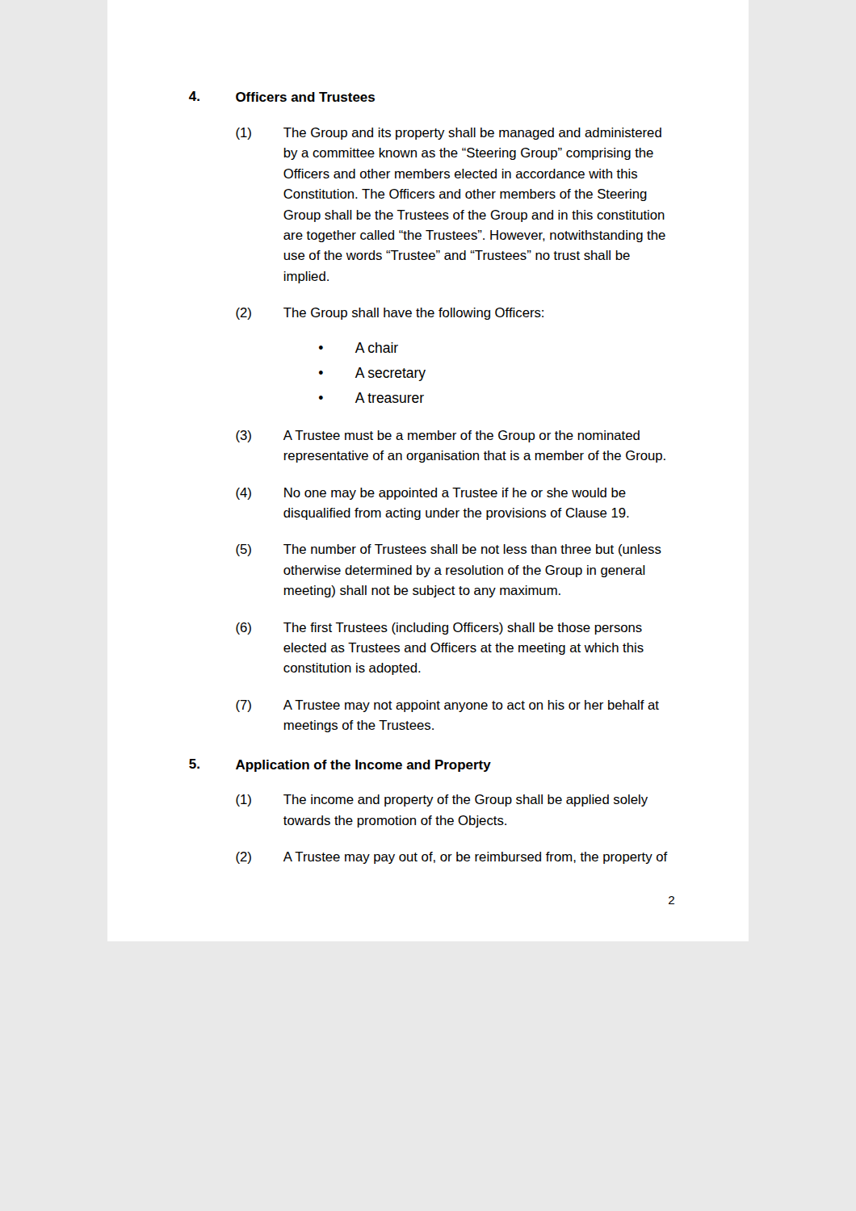4.
Officers and Trustees
(1) The Group and its property shall be managed and administered by a committee known as the “Steering Group” comprising the Officers and other members elected in accordance with this Constitution. The Officers and other members of the Steering Group shall be the Trustees of the Group and in this constitution are together called “the Trustees”. However, notwithstanding the use of the words “Trustee” and “Trustees” no trust shall be implied.
(2) The Group shall have the following Officers:
A chair
A secretary
A treasurer
(3) A Trustee must be a member of the Group or the nominated representative of an organisation that is a member of the Group.
(4) No one may be appointed a Trustee if he or she would be disqualified from acting under the provisions of Clause 19.
(5) The number of Trustees shall be not less than three but (unless otherwise determined by a resolution of the Group in general meeting) shall not be subject to any maximum.
(6) The first Trustees (including Officers) shall be those persons elected as Trustees and Officers at the meeting at which this constitution is adopted.
(7) A Trustee may not appoint anyone to act on his or her behalf at meetings of the Trustees.
5.
Application of the Income and Property
(1) The income and property of the Group shall be applied solely towards the promotion of the Objects.
(2) A Trustee may pay out of, or be reimbursed from, the property of
2